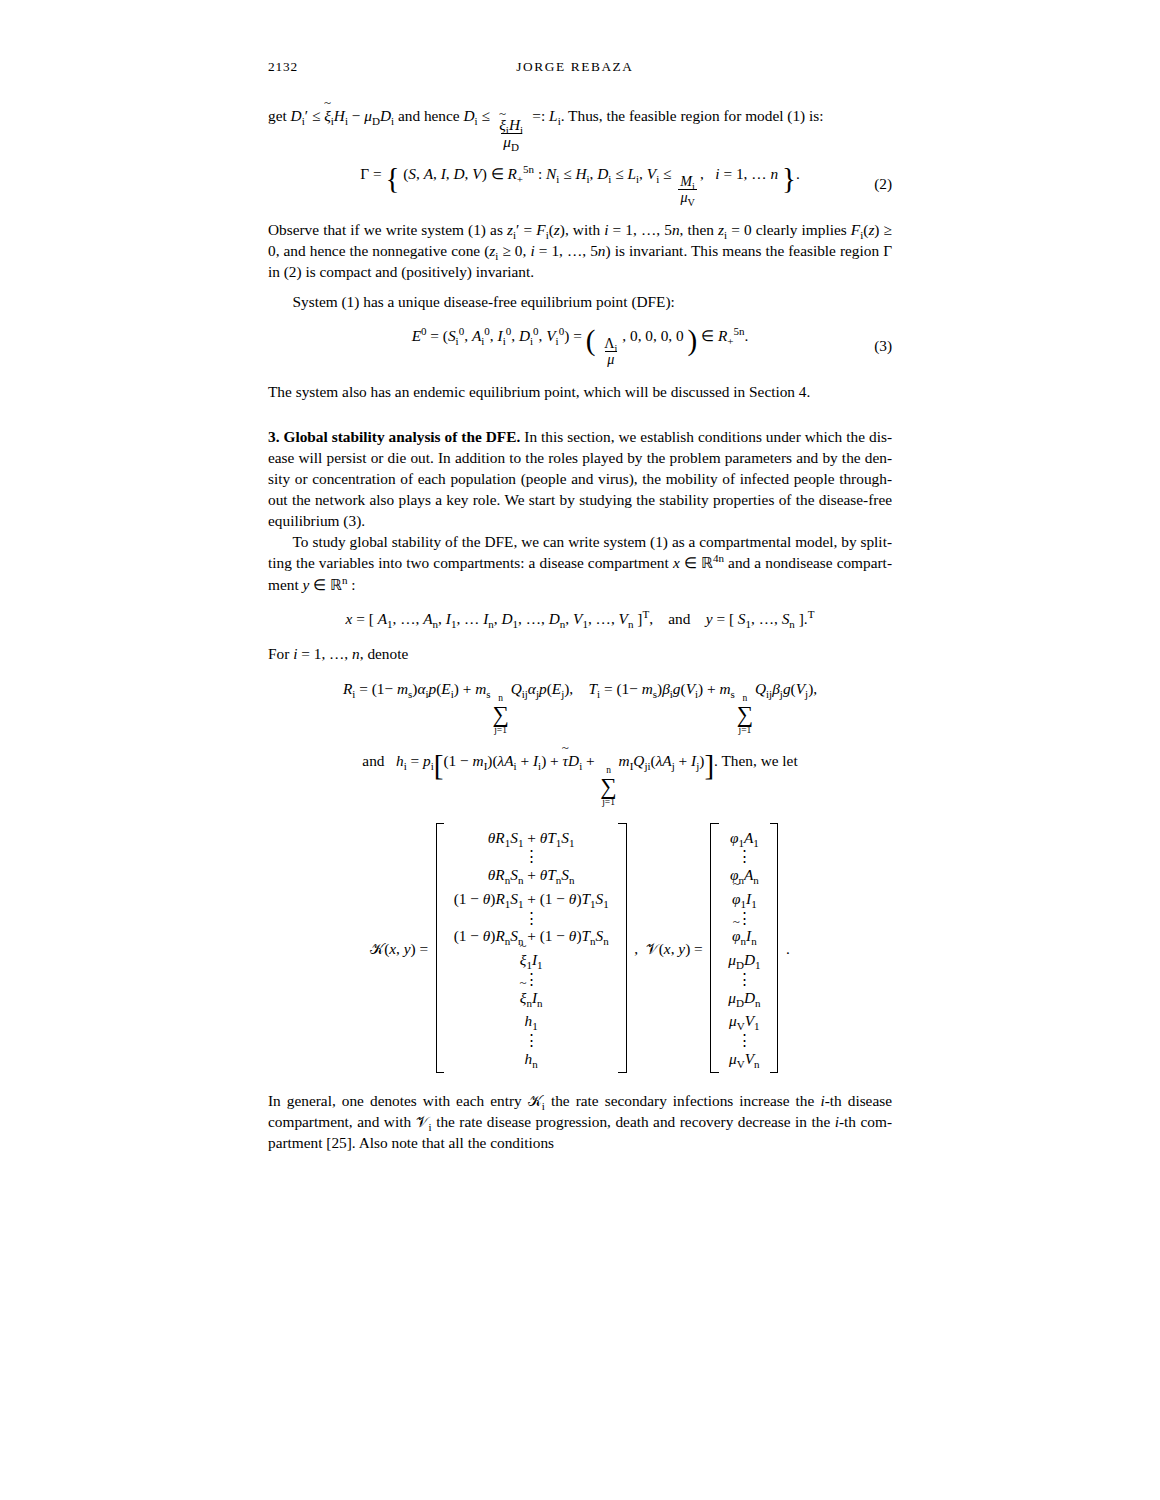2132 Jorge Rebaza
get Di′ ≤ ~ξiHi − μDDi and hence Di ≤ ~ξiHi μD =: Li. Thus, the feasible region for model (1) is:
Γ = { (S, A, I, D, V) ∈ R+5n : Ni ≤ Hi, Di ≤ Li, Vi ≤ Mi μV, i = 1, … n }. (2)
Observe that if we write system (1) as zi′ = Fi(z), with i = 1, …, 5n, then zi = 0 clearly implies Fi(z) ≥ 0, and hence the nonnegative cone (zi ≥ 0, i = 1, …, 5n) is invariant. This means the feasible region Γ in (2) is compact and (positively) invariant.
System (1) has a unique disease-free equilibrium point (DFE):
E0 = (Si0, Ai0, Ii0, Di0, Vi0) = ( Λi μ, 0, 0, 0, 0 ) ∈ R+5n. (3)
The system also has an endemic equilibrium point, which will be discussed in Section 4.
3. Global stability analysis of the DFE.
In this section, we establish conditions under which the disease will persist or die out. In addition to the roles played by the problem parameters and by the density or concentration of each population (people and virus), the mobility of infected people throughout the network also plays a key role. We start by studying the stability properties of the disease-free equilibrium (3).
To study global stability of the DFE, we can write system (1) as a compartmental model, by splitting the variables into two compartments: a disease compartment x ∈ ℝ4n and a nondisease compartment y ∈ ℝn :
x = [ A1, …, An, I1, … In, D1, …, Dn, V1, …, Vn ]T, and y = [ S1, …, Sn ].T
For i = 1, …, n, denote
Ri = (1− ms)αip(Ei) + msn j=1 Qijαjp(Ej), Ti = (1− ms)βig(Vi) + msn j=1 Qijβjg(Vj),
and hi = pi[(1 − mI)(λAi + Ii) + ~τ Di + n j=1 mIQji(λAj + Ij)]. Then, we let
𝒦(x, y) = θR1S1 + θT1S1 ⋮ θRnSn + θTnSn (1 − θ)R1S1 + (1 − θ)T1S1 ⋮ (1 − θ)RnSn + (1 − θ)TnSn ~ξ1I1 ⋮ ~ξnIn h1 ⋮ hn , 𝒱(x, y) = φ1A1 ⋮ φnAn ~φ1I1 ⋮ ~φnIn μDD1 ⋮ μDDn μVV1 ⋮ μVVn .
In general, one denotes with each entry 𝒦i the rate secondary infections increase the i-th disease compartment, and with 𝒱i the rate disease progression, death and recovery decrease in the i-th compartment [25]. Also note that all the conditions